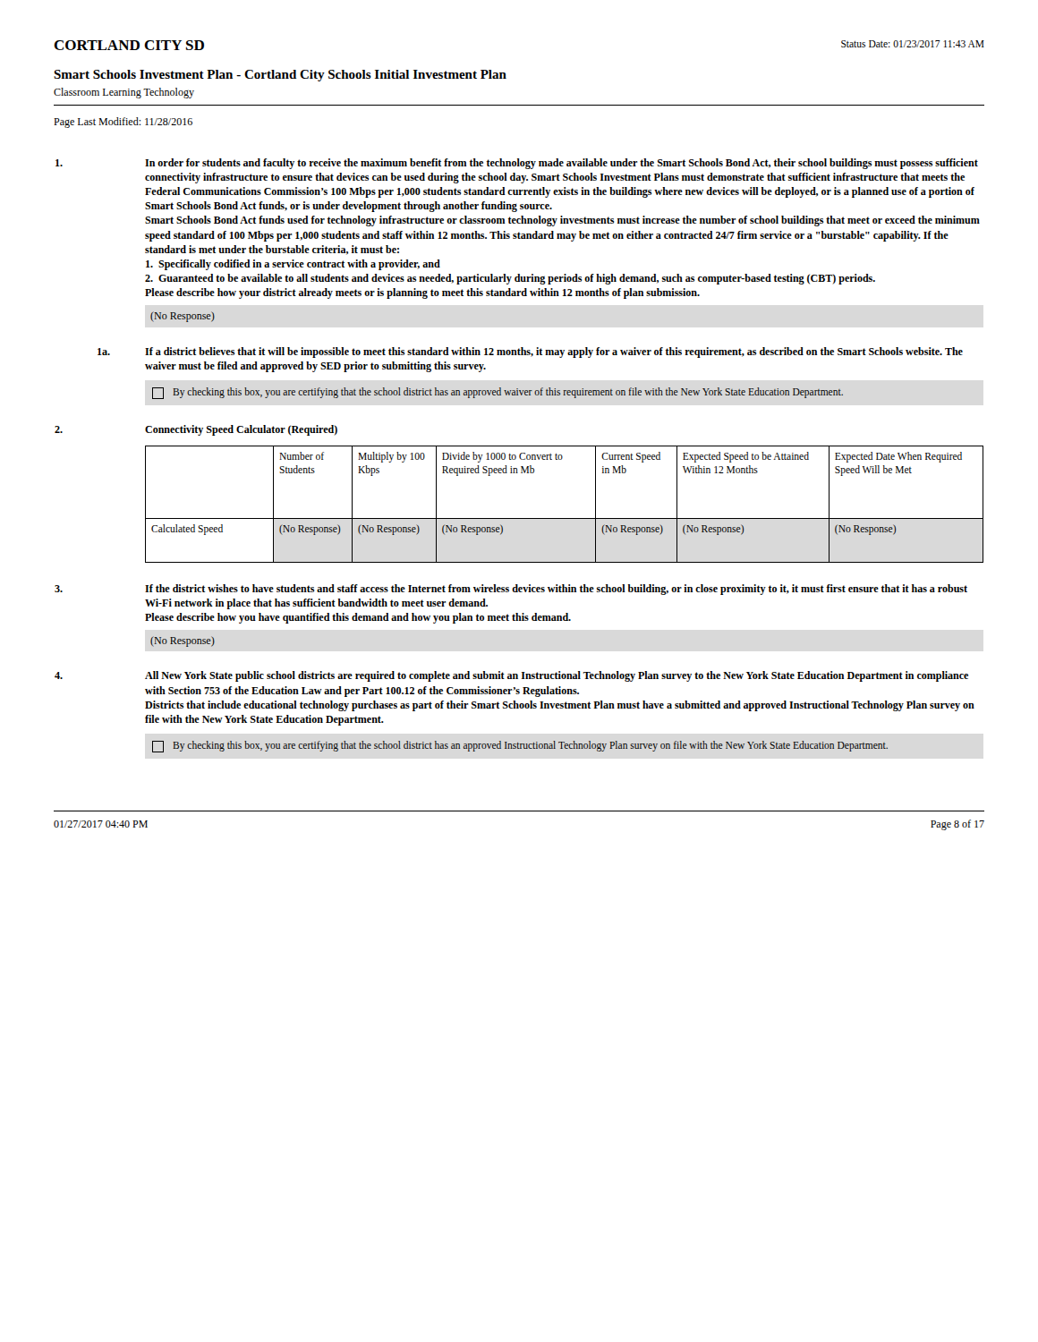CORTLAND CITY SD
Status Date: 01/23/2017 11:43 AM
Smart Schools Investment Plan - Cortland City Schools Initial Investment Plan
Classroom Learning Technology
Page Last Modified: 11/28/2016
| 1. | In order for students and faculty to receive the maximum benefit from the technology made available under the Smart Schools Bond Act, their school buildings must possess sufficient connectivity infrastructure to ensure that devices can be used during the school day. Smart Schools Investment Plans must demonstrate that sufficient infrastructure that meets the Federal Communications Commission’s 100 Mbps per 1,000 students standard currently exists in the buildings where new devices will be deployed, or is a planned use of a portion of Smart Schools Bond Act funds, or is under development through another funding source. Smart Schools Bond Act funds used for technology infrastructure or classroom technology investments must increase the number of school buildings that meet or exceed the minimum speed standard of 100 Mbps per 1,000 students and staff within 12 months. This standard may be met on either a contracted 24/7 firm service or a "burstable" capability. If the standard is met under the burstable criteria, it must be: 1. Specifically codified in a service contract with a provider, and 2. Guaranteed to be available to all students and devices as needed, particularly during periods of high demand, such as computer-based testing (CBT) periods. Please describe how your district already meets or is planning to meet this standard within 12 months of plan submission. (No Response) |
| 1a. | If a district believes that it will be impossible to meet this standard within 12 months, it may apply for a waiver of this requirement, as described on the Smart Schools website. The waiver must be filed and approved by SED prior to submitting this survey. By checking this box, you are certifying that the school district has an approved waiver of this requirement on file with the New York State Education Department. |
| 2. | Connectivity Speed Calculator (Required) / / Number of Students / Multiply by 100 Kbps / Divide by 1000 to Convert to Required Speed in Mb / Current Speed in Mb / Expected Speed to be Attained Within 12 Months / Expected Date When Required Speed Will be Met / / --- / --- / --- / --- / --- / --- / --- / / Calculated Speed / (No Response) / (No Response) / (No Response) / (No Response) / (No Response) / (No Response) / |
| 3. | If the district wishes to have students and staff access the Internet from wireless devices within the school building, or in close proximity to it, it must first ensure that it has a robust Wi-Fi network in place that has sufficient bandwidth to meet user demand. Please describe how you have quantified this demand and how you plan to meet this demand. (No Response) |
| 4. | All New York State public school districts are required to complete and submit an Instructional Technology Plan survey to the New York State Education Department in compliance with Section 753 of the Education Law and per Part 100.12 of the Commissioner’s Regulations. Districts that include educational technology purchases as part of their Smart Schools Investment Plan must have a submitted and approved Instructional Technology Plan survey on file with the New York State Education Department. By checking this box, you are certifying that the school district has an approved Instructional Technology Plan survey on file with the New York State Education Department. |
01/27/2017 04:40 PM Page 8 of 17